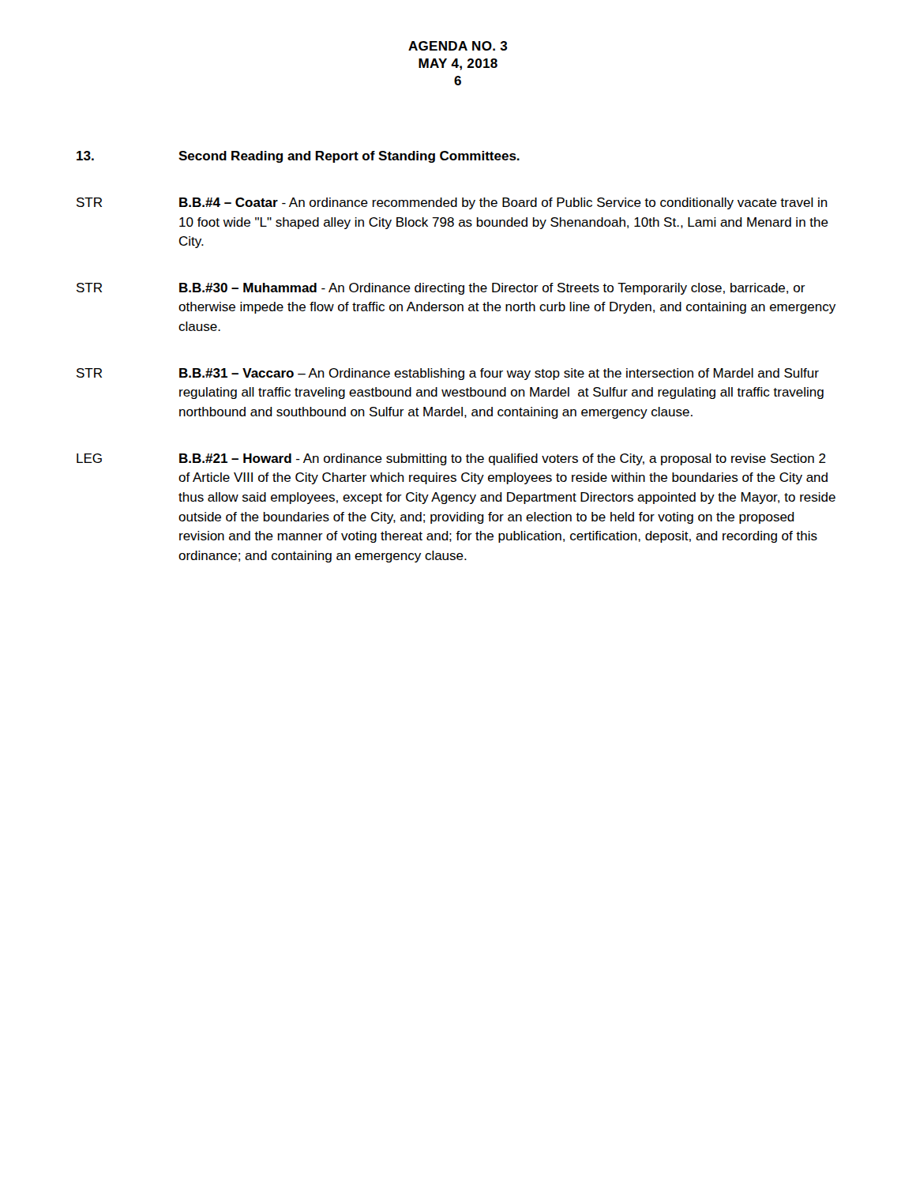AGENDA NO. 3
MAY 4, 2018
6
13.
Second Reading and Report of Standing Committees.
STR
B.B.#4 – Coatar - An ordinance recommended by the Board of Public Service to conditionally vacate travel in 10 foot wide "L" shaped alley in City Block 798 as bounded by Shenandoah, 10th St., Lami and Menard in the City.
STR
B.B.#30 – Muhammad - An Ordinance directing the Director of Streets to Temporarily close, barricade, or otherwise impede the flow of traffic on Anderson at the north curb line of Dryden, and containing an emergency clause.
STR
B.B.#31 – Vaccaro – An Ordinance establishing a four way stop site at the intersection of Mardel and Sulfur regulating all traffic traveling eastbound and westbound on Mardel at Sulfur and regulating all traffic traveling northbound and southbound on Sulfur at Mardel, and containing an emergency clause.
LEG
B.B.#21 – Howard - An ordinance submitting to the qualified voters of the City, a proposal to revise Section 2 of Article VIII of the City Charter which requires City employees to reside within the boundaries of the City and thus allow said employees, except for City Agency and Department Directors appointed by the Mayor, to reside outside of the boundaries of the City, and; providing for an election to be held for voting on the proposed revision and the manner of voting thereat and; for the publication, certification, deposit, and recording of this ordinance; and containing an emergency clause.